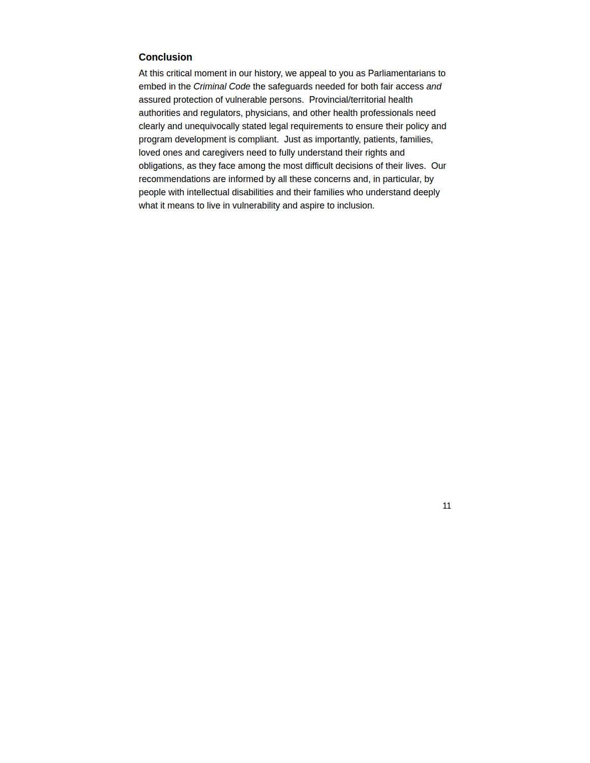Conclusion
At this critical moment in our history, we appeal to you as Parliamentarians to embed in the Criminal Code the safeguards needed for both fair access and assured protection of vulnerable persons. Provincial/territorial health authorities and regulators, physicians, and other health professionals need clearly and unequivocally stated legal requirements to ensure their policy and program development is compliant. Just as importantly, patients, families, loved ones and caregivers need to fully understand their rights and obligations, as they face among the most difficult decisions of their lives. Our recommendations are informed by all these concerns and, in particular, by people with intellectual disabilities and their families who understand deeply what it means to live in vulnerability and aspire to inclusion.
11